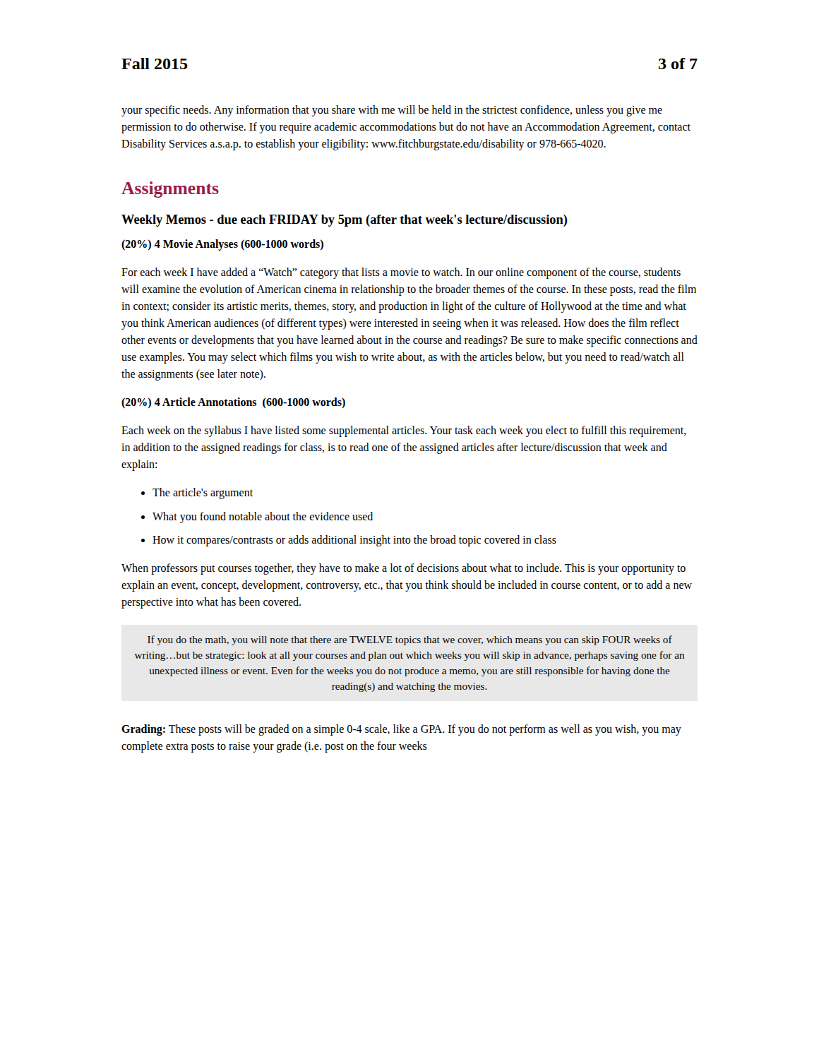Fall 2015 3 of 7
your specific needs. Any information that you share with me will be held in the strictest confidence, unless you give me permission to do otherwise. If you require academic accommodations but do not have an Accommodation Agreement, contact Disability Services a.s.a.p. to establish your eligibility: www.fitchburgstate.edu/disability or 978-665-4020.
Assignments
Weekly Memos - due each FRIDAY by 5pm (after that week's lecture/discussion)
(20%) 4 Movie Analyses (600-1000 words)
For each week I have added a “Watch” category that lists a movie to watch. In our online component of the course, students will examine the evolution of American cinema in relationship to the broader themes of the course. In these posts, read the film in context; consider its artistic merits, themes, story, and production in light of the culture of Hollywood at the time and what you think American audiences (of different types) were interested in seeing when it was released. How does the film reflect other events or developments that you have learned about in the course and readings? Be sure to make specific connections and use examples. You may select which films you wish to write about, as with the articles below, but you need to read/watch all the assignments (see later note).
(20%) 4 Article Annotations (600-1000 words)
Each week on the syllabus I have listed some supplemental articles. Your task each week you elect to fulfill this requirement, in addition to the assigned readings for class, is to read one of the assigned articles after lecture/discussion that week and explain:
The article's argument
What you found notable about the evidence used
How it compares/contrasts or adds additional insight into the broad topic covered in class
When professors put courses together, they have to make a lot of decisions about what to include. This is your opportunity to explain an event, concept, development, controversy, etc., that you think should be included in course content, or to add a new perspective into what has been covered.
If you do the math, you will note that there are TWELVE topics that we cover, which means you can skip FOUR weeks of writing…but be strategic: look at all your courses and plan out which weeks you will skip in advance, perhaps saving one for an unexpected illness or event. Even for the weeks you do not produce a memo, you are still responsible for having done the reading(s) and watching the movies.
Grading: These posts will be graded on a simple 0-4 scale, like a GPA. If you do not perform as well as you wish, you may complete extra posts to raise your grade (i.e. post on the four weeks